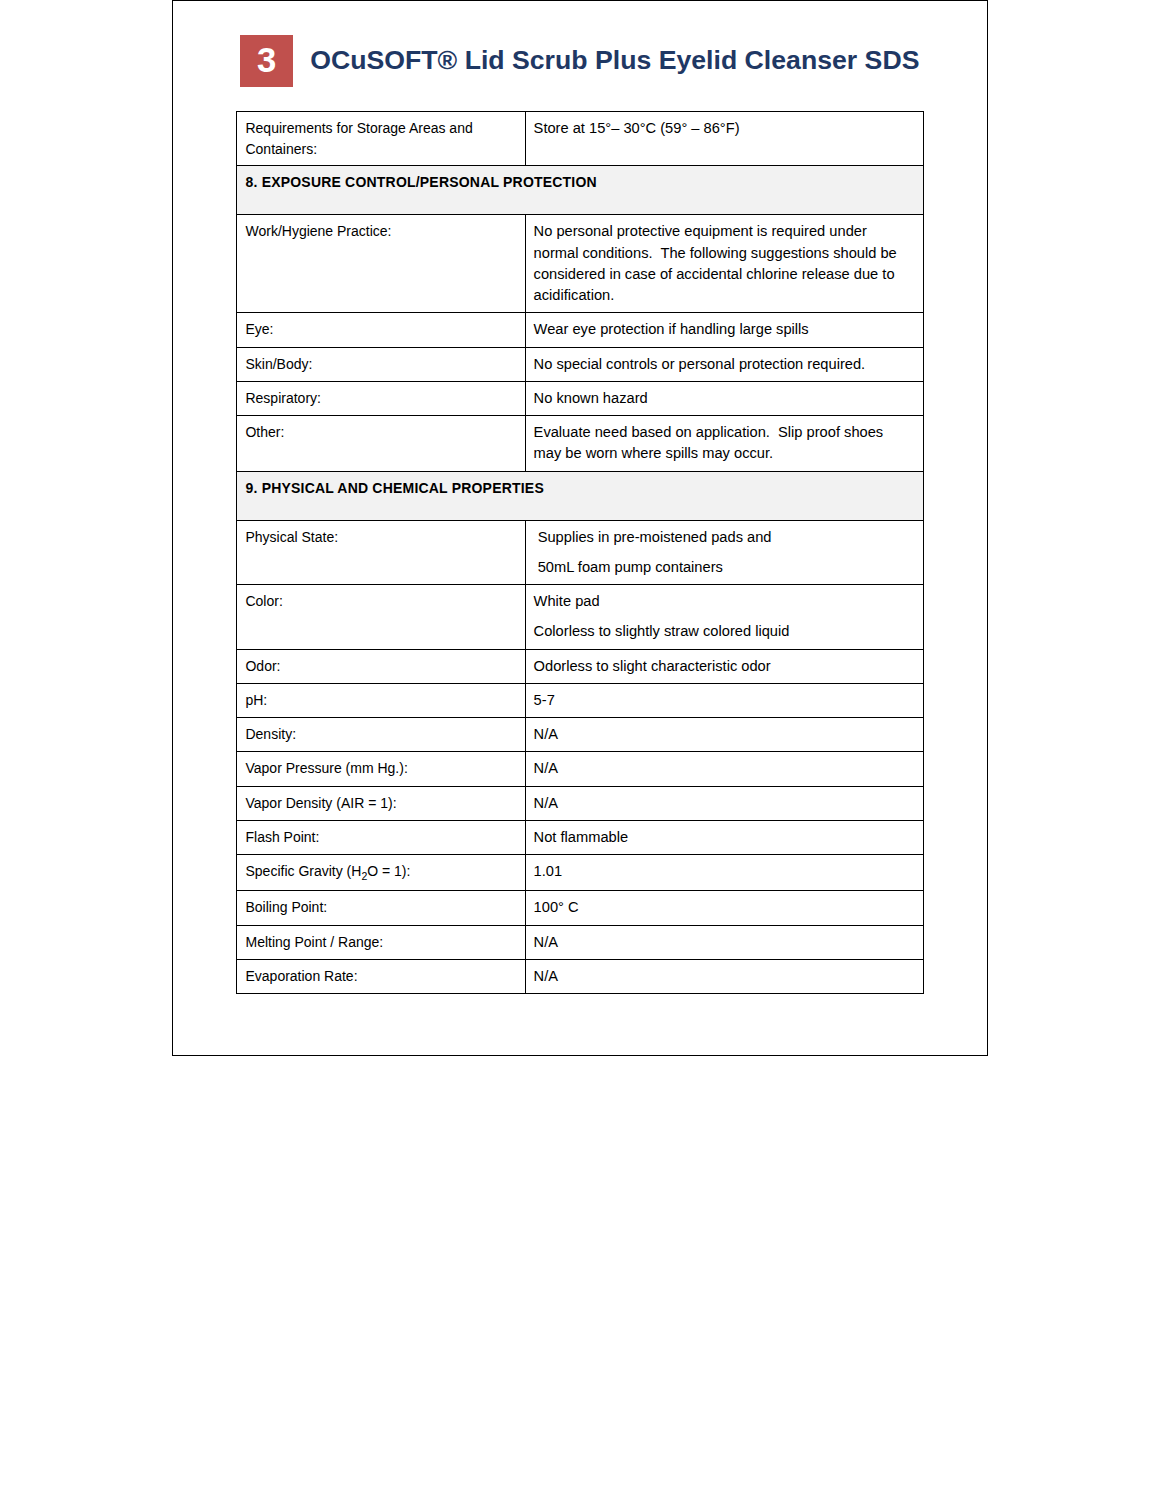3
OCuSOFT® Lid Scrub Plus Eyelid Cleanser SDS
| Requirements for Storage Areas and Containers: | Store at 15°– 30°C (59° – 86°F) |
| 8. EXPOSURE CONTROL/PERSONAL PROTECTION |
| Work/Hygiene Practice: | No personal protective equipment is required under normal conditions. The following suggestions should be considered in case of accidental chlorine release due to acidification. |
| Eye: | Wear eye protection if handling large spills |
| Skin/Body: | No special controls or personal protection required. |
| Respiratory: | No known hazard |
| Other: | Evaluate need based on application. Slip proof shoes may be worn where spills may occur. |
| 9. PHYSICAL AND CHEMICAL PROPERTIES |
| Physical State: | Supplies in pre-moistened pads and 50mL foam pump containers |
| Color: | White pad Colorless to slightly straw colored liquid |
| Odor: | Odorless to slight characteristic odor |
| pH: | 5-7 |
| Density: | N/A |
| Vapor Pressure (mm Hg.): | N/A |
| Vapor Density (AIR = 1): | N/A |
| Flash Point: | Not flammable |
| Specific Gravity (H 2 O = 1): | 1.01 |
| Boiling Point: | 100° C |
| Melting Point / Range: | N/A |
| Evaporation Rate: | N/A |